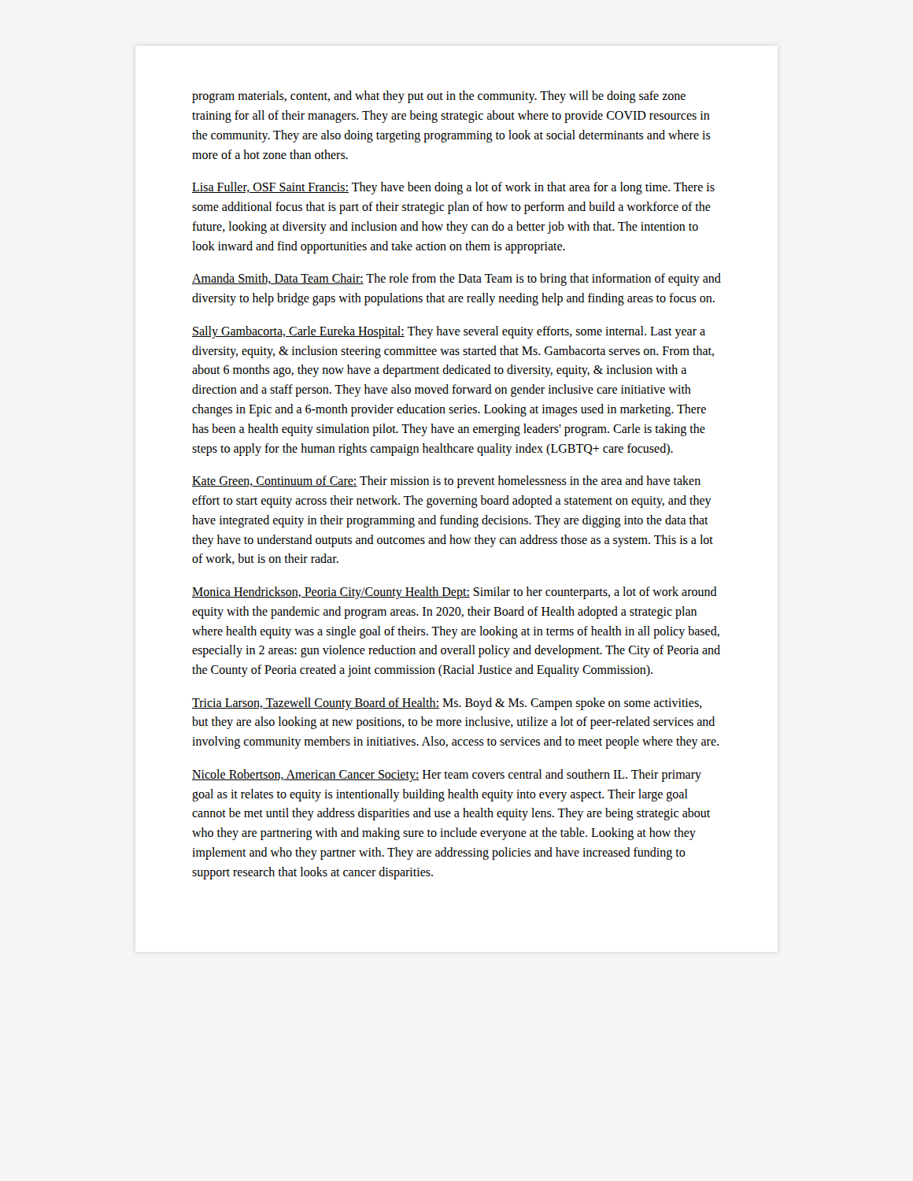program materials, content, and what they put out in the community. They will be doing safe zone training for all of their managers. They are being strategic about where to provide COVID resources in the community. They are also doing targeting programming to look at social determinants and where is more of a hot zone than others.
Lisa Fuller, OSF Saint Francis: They have been doing a lot of work in that area for a long time. There is some additional focus that is part of their strategic plan of how to perform and build a workforce of the future, looking at diversity and inclusion and how they can do a better job with that. The intention to look inward and find opportunities and take action on them is appropriate.
Amanda Smith, Data Team Chair: The role from the Data Team is to bring that information of equity and diversity to help bridge gaps with populations that are really needing help and finding areas to focus on.
Sally Gambacorta, Carle Eureka Hospital: They have several equity efforts, some internal. Last year a diversity, equity, & inclusion steering committee was started that Ms. Gambacorta serves on. From that, about 6 months ago, they now have a department dedicated to diversity, equity, & inclusion with a direction and a staff person. They have also moved forward on gender inclusive care initiative with changes in Epic and a 6-month provider education series. Looking at images used in marketing. There has been a health equity simulation pilot. They have an emerging leaders' program. Carle is taking the steps to apply for the human rights campaign healthcare quality index (LGBTQ+ care focused).
Kate Green, Continuum of Care: Their mission is to prevent homelessness in the area and have taken effort to start equity across their network. The governing board adopted a statement on equity, and they have integrated equity in their programming and funding decisions. They are digging into the data that they have to understand outputs and outcomes and how they can address those as a system. This is a lot of work, but is on their radar.
Monica Hendrickson, Peoria City/County Health Dept: Similar to her counterparts, a lot of work around equity with the pandemic and program areas. In 2020, their Board of Health adopted a strategic plan where health equity was a single goal of theirs. They are looking at in terms of health in all policy based, especially in 2 areas: gun violence reduction and overall policy and development. The City of Peoria and the County of Peoria created a joint commission (Racial Justice and Equality Commission).
Tricia Larson, Tazewell County Board of Health: Ms. Boyd & Ms. Campen spoke on some activities, but they are also looking at new positions, to be more inclusive, utilize a lot of peer-related services and involving community members in initiatives. Also, access to services and to meet people where they are.
Nicole Robertson, American Cancer Society: Her team covers central and southern IL. Their primary goal as it relates to equity is intentionally building health equity into every aspect. Their large goal cannot be met until they address disparities and use a health equity lens. They are being strategic about who they are partnering with and making sure to include everyone at the table. Looking at how they implement and who they partner with. They are addressing policies and have increased funding to support research that looks at cancer disparities.